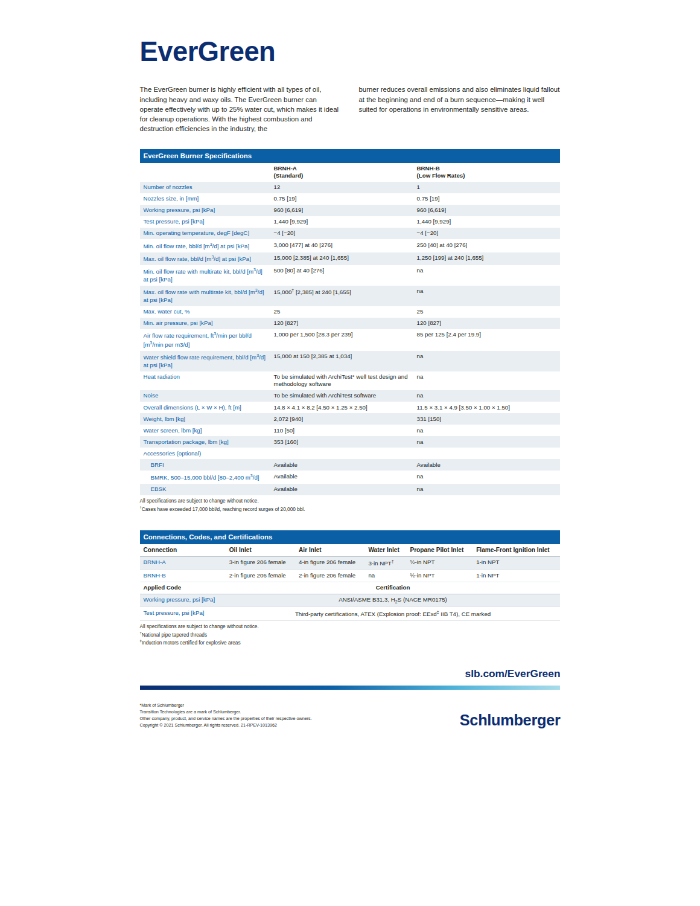EverGreen
The EverGreen burner is highly efficient with all types of oil, including heavy and waxy oils. The EverGreen burner can operate effectively with up to 25% water cut, which makes it ideal for cleanup operations. With the highest combustion and destruction efficiencies in the industry, the
burner reduces overall emissions and also eliminates liquid fallout at the beginning and end of a burn sequence—making it well suited for operations in environmentally sensitive areas.
EverGreen Burner Specifications
| | BRNH-A (Standard) | BRNH-B (Low Flow Rates) |
| Number of nozzles | 12 | 1 |
| Nozzles size, in [mm] | 0.75 [19] | 0.75 [19] |
| Working pressure, psi [kPa] | 960 [6,619] | 960 [6,619] |
| Test pressure, psi [kPa] | 1,440 [9,929] | 1,440 [9,929] |
| Min. operating temperature, degF [degC] | −4 [−20] | −4 [−20] |
| Min. oil flow rate, bbl/d [m 3 /d] at psi [kPa] | 3,000 [477] at 40 [276] | 250 [40] at 40 [276] |
| Max. oil flow rate, bbl/d [m 3 /d] at psi [kPa] | 15,000 [2,385] at 240 [1,655] | 1,250 [199] at 240 [1,655] |
| Min. oil flow rate with multirate kit, bbl/d [m 3 /d] at psi [kPa] | 500 [80] at 40 [276] | na |
| Max. oil flow rate with multirate kit, bbl/d [m 3 /d] at psi [kPa] | 15,000 † [2,385] at 240 [1,655] | na |
| Max. water cut, % | 25 | 25 |
| Min. air pressure, psi [kPa] | 120 [827] | 120 [827] |
| Air flow rate requirement, ft 3 /min per bbl/d [m 3 /min per m3/d] | 1,000 per 1,500 [28.3 per 239] | 85 per 125 [2.4 per 19.9] |
| Water shield flow rate requirement, bbl/d [m 3 /d] at psi [kPa] | 15,000 at 150 [2,385 at 1,034] | na |
| Heat radiation | To be simulated with ArchiTest* well test design and methodology software | na |
| Noise | To be simulated with ArchiTest software | na |
| Overall dimensions (L × W × H), ft [m] | 14.8 × 4.1 × 8.2 [4.50 × 1.25 × 2.50] | 11.5 × 3.1 × 4.9 [3.50 × 1.00 × 1.50] |
| Weight, lbm [kg] | 2,072 [940] | 331 [150] |
| Water screen, lbm [kg] | 110 [50] | na |
| Transportation package, lbm [kg] | 353 [160] | na |
| Accessories (optional) | | |
| BRFI | Available | Available |
| BMRK, 500–15,000 bbl/d [80–2,400 m 3 /d] | Available | na |
| EBSK | Available | na |
All specifications are subject to change without notice.
†Cases have exceeded 17,000 bbl/d, reaching record surges of 20,000 bbl.
Connections, Codes, and Certifications
| Connection | Oil Inlet | Air Inlet | Water Inlet | Propane Pilot Inlet | Flame-Front Ignition Inlet |
| --- | --- | --- | --- | --- | --- |
| BRNH-A | 3-in figure 206 female | 4-in figure 206 female | 3-in NPT † | ½-in NPT | 1-in NPT |
| BRNH-B | 2-in figure 206 female | 2-in figure 206 female | na | ½-in NPT | 1-in NPT |
| Applied Code | Certification |
| Working pressure, psi [kPa] | ANSI/ASME B31.3, H 2 S (NACE MR0175) |
| Test pressure, psi [kPa] | Third-party certifications, ATEX (Explosion proof: EExd ‡ IIB T4), CE marked |
All specifications are subject to change without notice.
†National pipe tapered threads
‡Induction motors certified for explosive areas
slb.com/EverGreen
*Mark of Schlumberger
Transition Technologies are a mark of Schlumberger.
Other company, product, and service names are the properties of their respective owners.
Copyright © 2021 Schlumberger. All rights reserved. 21-RPEV-1013962
Schlumberger